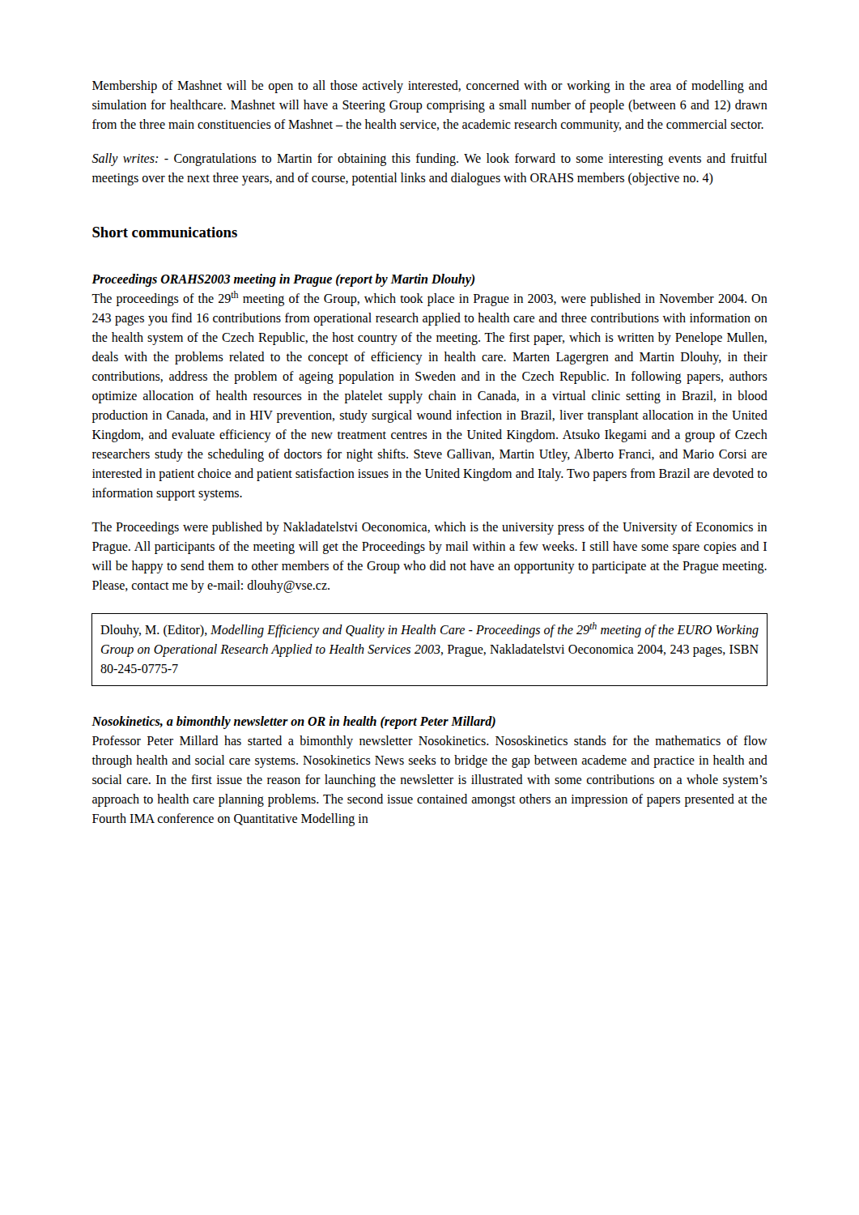Membership of Mashnet will be open to all those actively interested, concerned with or working in the area of modelling and simulation for healthcare. Mashnet will have a Steering Group comprising a small number of people (between 6 and 12) drawn from the three main constituencies of Mashnet – the health service, the academic research community, and the commercial sector.
Sally writes: - Congratulations to Martin for obtaining this funding. We look forward to some interesting events and fruitful meetings over the next three years, and of course, potential links and dialogues with ORAHS members (objective no. 4)
Short communications
Proceedings ORAHS2003 meeting in Prague (report by Martin Dlouhy)
The proceedings of the 29th meeting of the Group, which took place in Prague in 2003, were published in November 2004. On 243 pages you find 16 contributions from operational research applied to health care and three contributions with information on the health system of the Czech Republic, the host country of the meeting. The first paper, which is written by Penelope Mullen, deals with the problems related to the concept of efficiency in health care. Marten Lagergren and Martin Dlouhy, in their contributions, address the problem of ageing population in Sweden and in the Czech Republic. In following papers, authors optimize allocation of health resources in the platelet supply chain in Canada, in a virtual clinic setting in Brazil, in blood production in Canada, and in HIV prevention, study surgical wound infection in Brazil, liver transplant allocation in the United Kingdom, and evaluate efficiency of the new treatment centres in the United Kingdom. Atsuko Ikegami and a group of Czech researchers study the scheduling of doctors for night shifts. Steve Gallivan, Martin Utley, Alberto Franci, and Mario Corsi are interested in patient choice and patient satisfaction issues in the United Kingdom and Italy. Two papers from Brazil are devoted to information support systems.
The Proceedings were published by Nakladatelstvi Oeconomica, which is the university press of the University of Economics in Prague. All participants of the meeting will get the Proceedings by mail within a few weeks. I still have some spare copies and I will be happy to send them to other members of the Group who did not have an opportunity to participate at the Prague meeting. Please, contact me by e-mail: dlouhy@vse.cz.
Dlouhy, M. (Editor), Modelling Efficiency and Quality in Health Care - Proceedings of the 29th meeting of the EURO Working Group on Operational Research Applied to Health Services 2003, Prague, Nakladatelstvi Oeconomica 2004, 243 pages, ISBN 80-245-0775-7
Nosokinetics, a bimonthly newsletter on OR in health (report Peter Millard)
Professor Peter Millard has started a bimonthly newsletter Nosokinetics. Nososkinetics stands for the mathematics of flow through health and social care systems. Nosokinetics News seeks to bridge the gap between academe and practice in health and social care. In the first issue the reason for launching the newsletter is illustrated with some contributions on a whole system’s approach to health care planning problems. The second issue contained amongst others an impression of papers presented at the Fourth IMA conference on Quantitative Modelling in